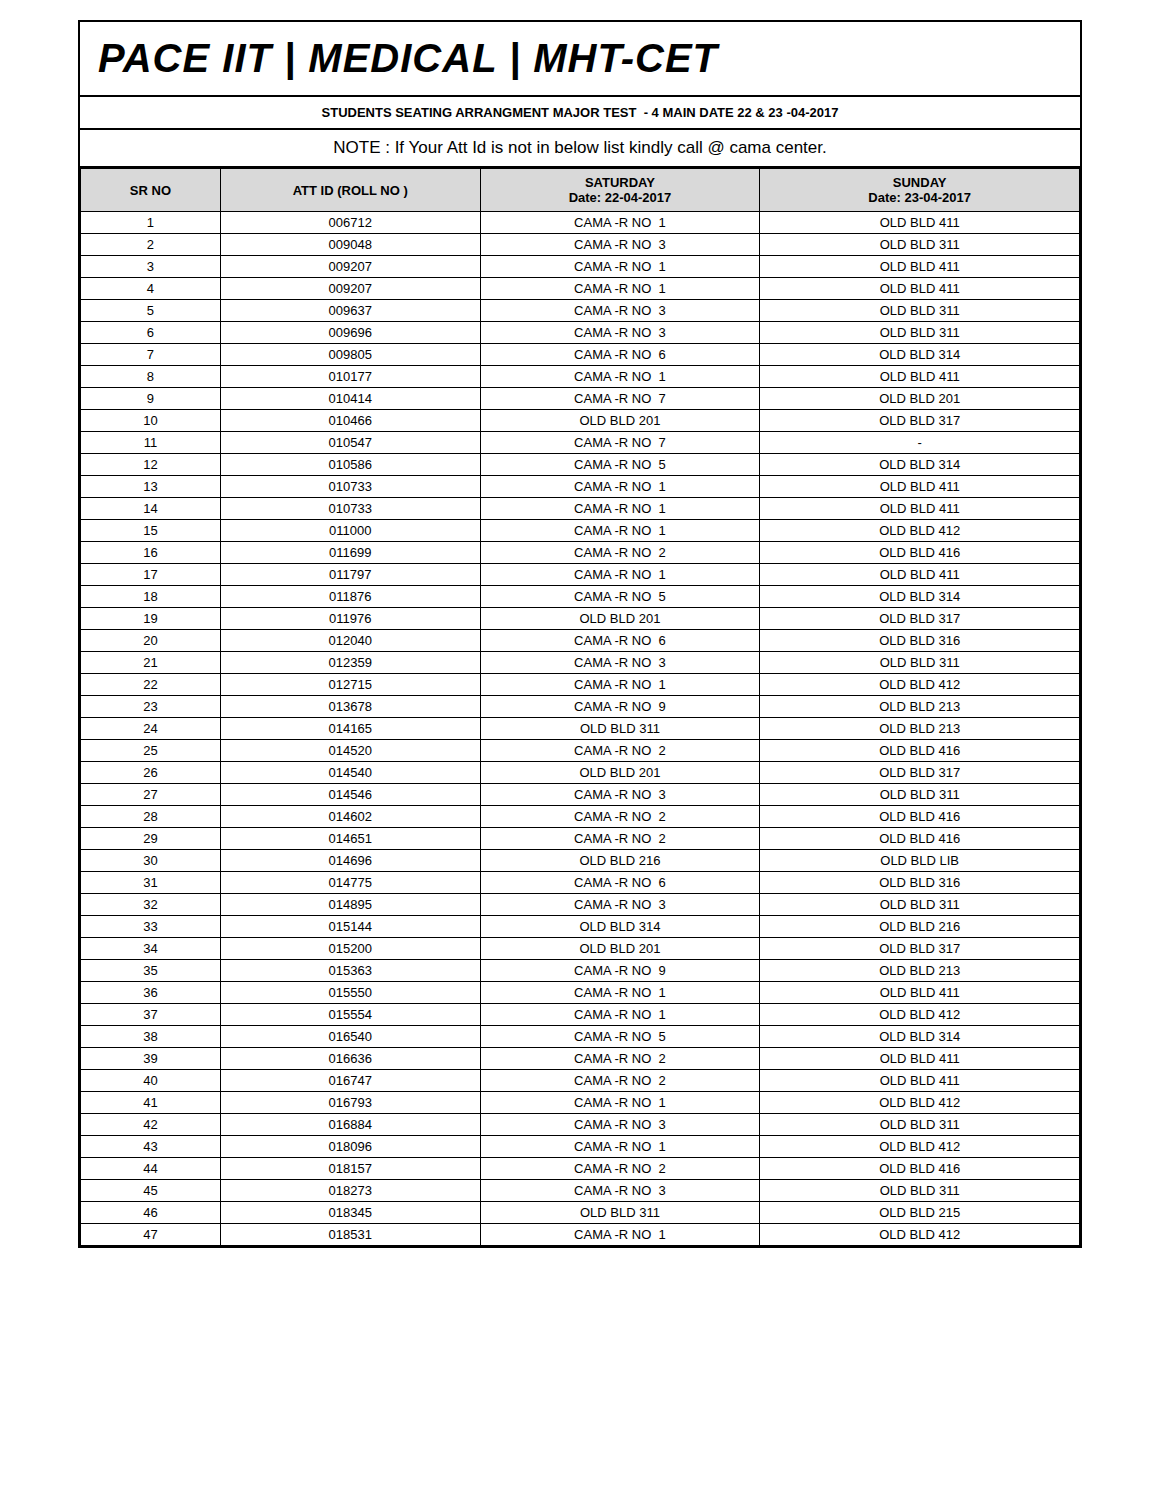PACE IIT | MEDICAL | MHT-CET
STUDENTS SEATING ARRANGMENT MAJOR TEST - 4 MAIN DATE 22 & 23 -04-2017
NOTE : If Your Att Id is not in below list kindly call @ cama center.
| SR NO | ATT ID (ROLL NO ) | SATURDAY Date: 22-04-2017 | SUNDAY Date: 23-04-2017 |
| --- | --- | --- | --- |
| 1 | 006712 | CAMA -R NO 1 | OLD BLD 411 |
| 2 | 009048 | CAMA -R NO 3 | OLD BLD 311 |
| 3 | 009207 | CAMA -R NO 1 | OLD BLD 411 |
| 4 | 009207 | CAMA -R NO 1 | OLD BLD 411 |
| 5 | 009637 | CAMA -R NO 3 | OLD BLD 311 |
| 6 | 009696 | CAMA -R NO 3 | OLD BLD 311 |
| 7 | 009805 | CAMA -R NO 6 | OLD BLD 314 |
| 8 | 010177 | CAMA -R NO 1 | OLD BLD 411 |
| 9 | 010414 | CAMA -R NO 7 | OLD BLD 201 |
| 10 | 010466 | OLD BLD 201 | OLD BLD 317 |
| 11 | 010547 | CAMA -R NO 7 | - |
| 12 | 010586 | CAMA -R NO 5 | OLD BLD 314 |
| 13 | 010733 | CAMA -R NO 1 | OLD BLD 411 |
| 14 | 010733 | CAMA -R NO 1 | OLD BLD 411 |
| 15 | 011000 | CAMA -R NO 1 | OLD BLD 412 |
| 16 | 011699 | CAMA -R NO 2 | OLD BLD 416 |
| 17 | 011797 | CAMA -R NO 1 | OLD BLD 411 |
| 18 | 011876 | CAMA -R NO 5 | OLD BLD 314 |
| 19 | 011976 | OLD BLD 201 | OLD BLD 317 |
| 20 | 012040 | CAMA -R NO 6 | OLD BLD 316 |
| 21 | 012359 | CAMA -R NO 3 | OLD BLD 311 |
| 22 | 012715 | CAMA -R NO 1 | OLD BLD 412 |
| 23 | 013678 | CAMA -R NO 9 | OLD BLD 213 |
| 24 | 014165 | OLD BLD 311 | OLD BLD 213 |
| 25 | 014520 | CAMA -R NO 2 | OLD BLD 416 |
| 26 | 014540 | OLD BLD 201 | OLD BLD 317 |
| 27 | 014546 | CAMA -R NO 3 | OLD BLD 311 |
| 28 | 014602 | CAMA -R NO 2 | OLD BLD 416 |
| 29 | 014651 | CAMA -R NO 2 | OLD BLD 416 |
| 30 | 014696 | OLD BLD 216 | OLD BLD LIB |
| 31 | 014775 | CAMA -R NO 6 | OLD BLD 316 |
| 32 | 014895 | CAMA -R NO 3 | OLD BLD 311 |
| 33 | 015144 | OLD BLD 314 | OLD BLD 216 |
| 34 | 015200 | OLD BLD 201 | OLD BLD 317 |
| 35 | 015363 | CAMA -R NO 9 | OLD BLD 213 |
| 36 | 015550 | CAMA -R NO 1 | OLD BLD 411 |
| 37 | 015554 | CAMA -R NO 1 | OLD BLD 412 |
| 38 | 016540 | CAMA -R NO 5 | OLD BLD 314 |
| 39 | 016636 | CAMA -R NO 2 | OLD BLD 411 |
| 40 | 016747 | CAMA -R NO 2 | OLD BLD 411 |
| 41 | 016793 | CAMA -R NO 1 | OLD BLD 412 |
| 42 | 016884 | CAMA -R NO 3 | OLD BLD 311 |
| 43 | 018096 | CAMA -R NO 1 | OLD BLD 412 |
| 44 | 018157 | CAMA -R NO 2 | OLD BLD 416 |
| 45 | 018273 | CAMA -R NO 3 | OLD BLD 311 |
| 46 | 018345 | OLD BLD 311 | OLD BLD 215 |
| 47 | 018531 | CAMA -R NO 1 | OLD BLD 412 |